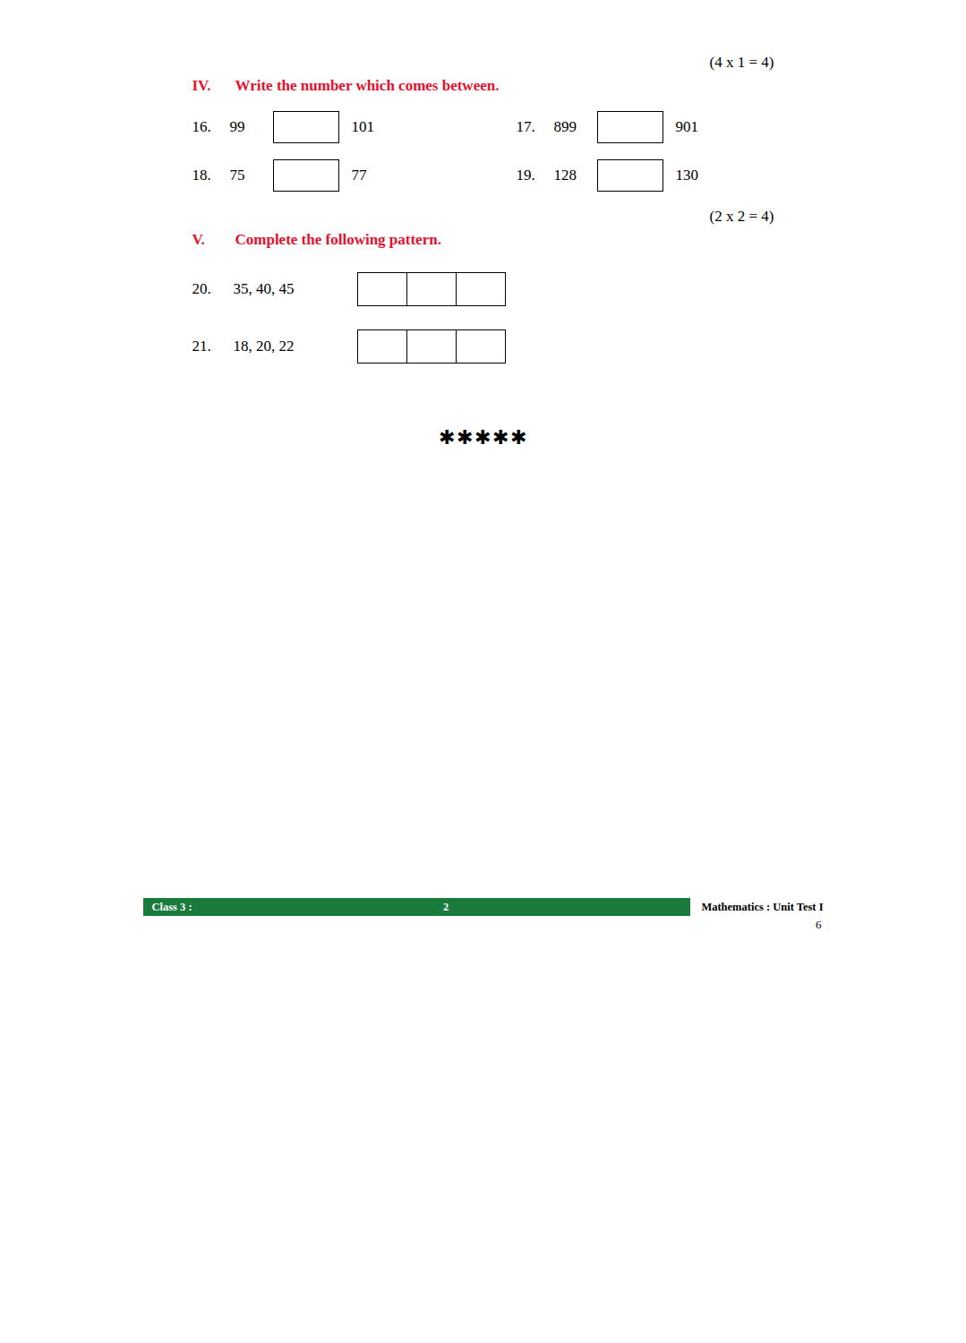(4 x 1 = 4)
IV. Write the number which comes between.
16. 99 101
17. 899 901
18. 75 77
19. 128 130
(2 x 2 = 4)
V. Complete the following pattern.
20. 35, 40, 45
21. 18, 20, 22
✱✱✱✱✱
Class 3 :
2
Mathematics : Unit Test I
6